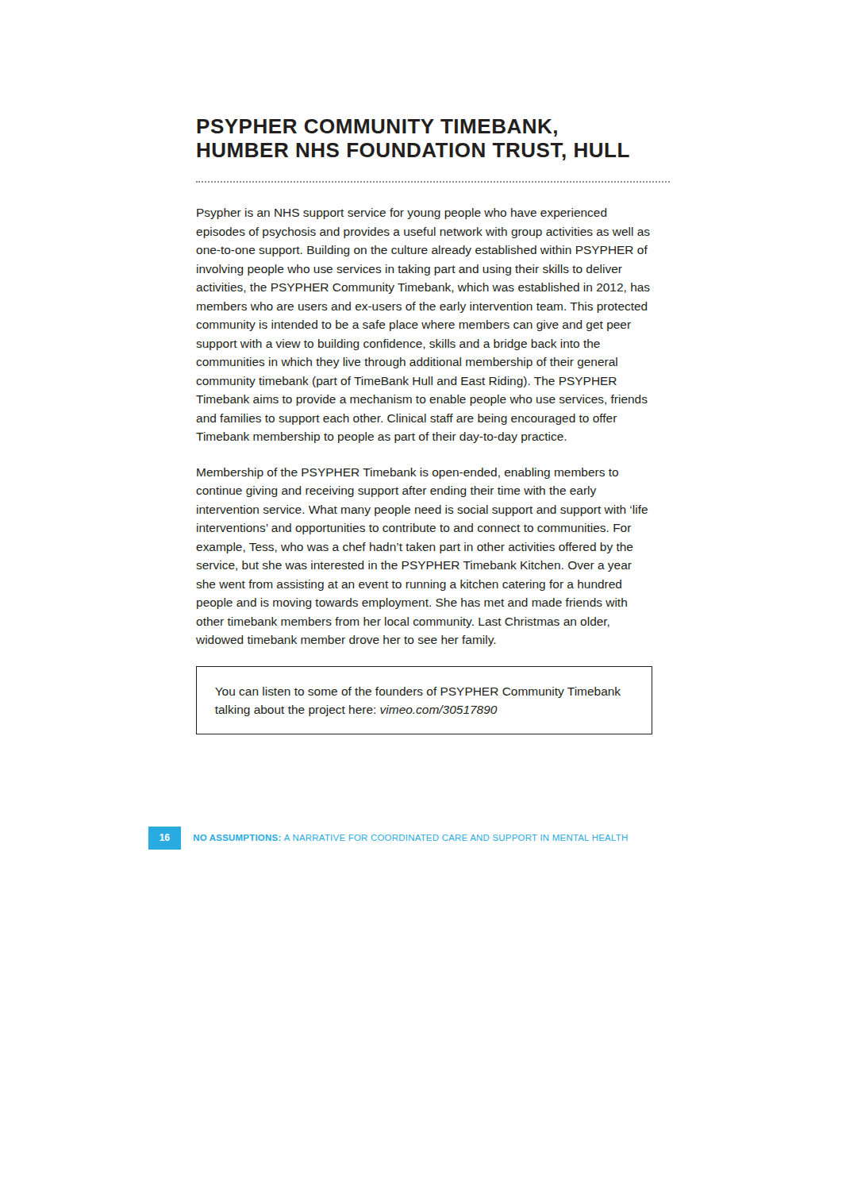PSYPHER Community Timebank,
Humber NHS Foundation Trust, Hull
Psypher is an NHS support service for young people who have experienced episodes of psychosis and provides a useful network with group activities as well as one-to-one support. Building on the culture already established within PSYPHER of involving people who use services in taking part and using their skills to deliver activities, the PSYPHER Community Timebank, which was established in 2012, has members who are users and ex-users of the early intervention team. This protected community is intended to be a safe place where members can give and get peer support with a view to building confidence, skills and a bridge back into the communities in which they live through additional membership of their general community timebank (part of TimeBank Hull and East Riding). The PSYPHER Timebank aims to provide a mechanism to enable people who use services, friends and families to support each other. Clinical staff are being encouraged to offer Timebank membership to people as part of their day-to-day practice.
Membership of the PSYPHER Timebank is open-ended, enabling members to continue giving and receiving support after ending their time with the early intervention service. What many people need is social support and support with ‘life interventions’ and opportunities to contribute to and connect to communities. For example, Tess, who was a chef hadn’t taken part in other activities offered by the service, but she was interested in the PSYPHER Timebank Kitchen. Over a year she went from assisting at an event to running a kitchen catering for a hundred people and is moving towards employment. She has met and made friends with other timebank members from her local community. Last Christmas an older, widowed timebank member drove her to see her family.
You can listen to some of the founders of PSYPHER Community Timebank talking about the project here: vimeo.com/30517890
16
No assumptions: a narrative for coordinated care and support in mental health